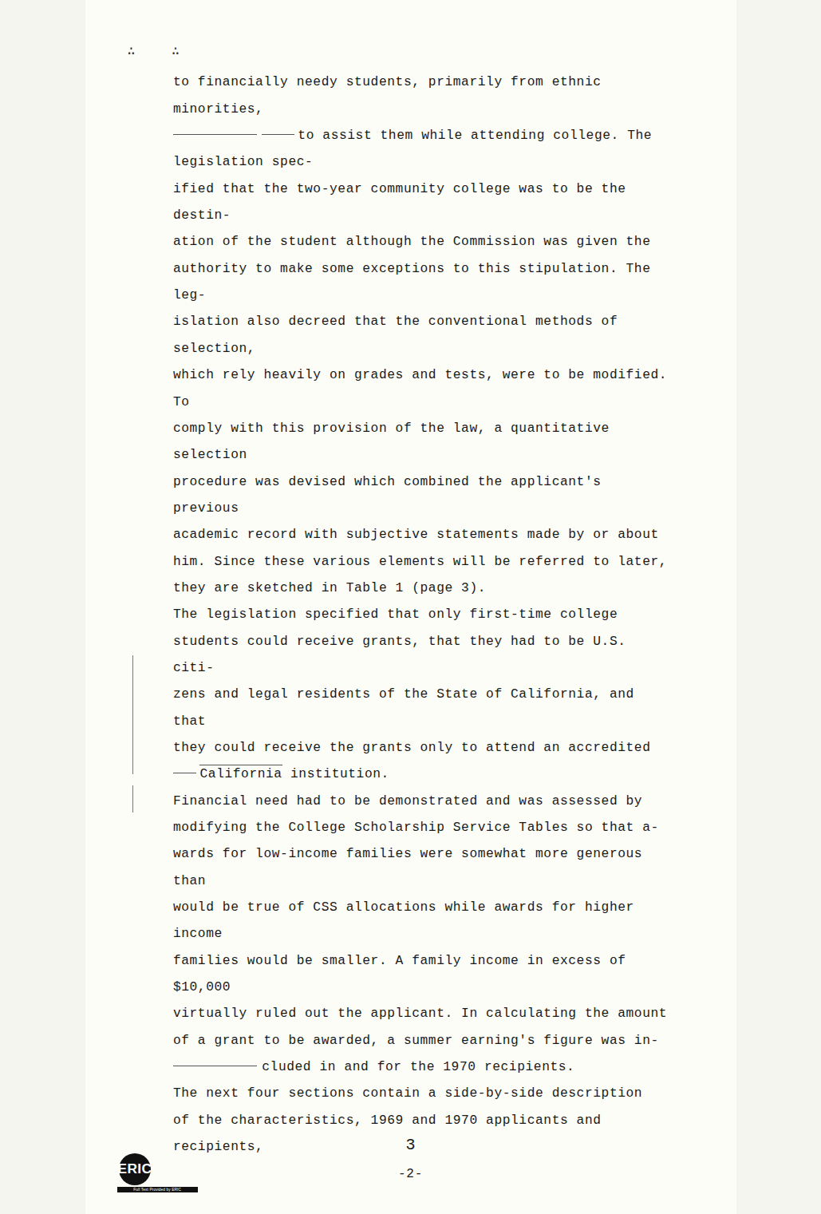∴ ∴
to financially needy students, primarily from ethnic minorities,
to assist them while attending college. The legislation spec-
ified that the two-year community college was to be the destin-
ation of the student although the Commission was given the
authority to make some exceptions to this stipulation. The leg-
islation also decreed that the conventional methods of selection,
which rely heavily on grades and tests, were to be modified. To
comply with this provision of the law, a quantitative selection
procedure was devised which combined the applicant's previous
academic record with subjective statements made by or about
him. Since these various elements will be referred to later,
they are sketched in Table 1 (page 3).
The legislation specified that only first-time college
students could receive grants, that they had to be U.S. citi-
zens and legal residents of the State of California, and that
they could receive the grants only to attend an accredited
California institution.
Financial need had to be demonstrated and was assessed by
modifying the College Scholarship Service Tables so that a-
wards for low-income families were somewhat more generous than
would be true of CSS allocations while awards for higher income
families would be smaller. A family income in excess of $10,000
virtually ruled out the applicant. In calculating the amount
of a grant to be awarded, a summer earning's figure was in-
cluded in and for the 1970 recipients.
The next four sections contain a side-by-side description
of the characteristics, 1969 and 1970 applicants and recipients,
3
-2-
ERIC
Full Text Provided by ERIC